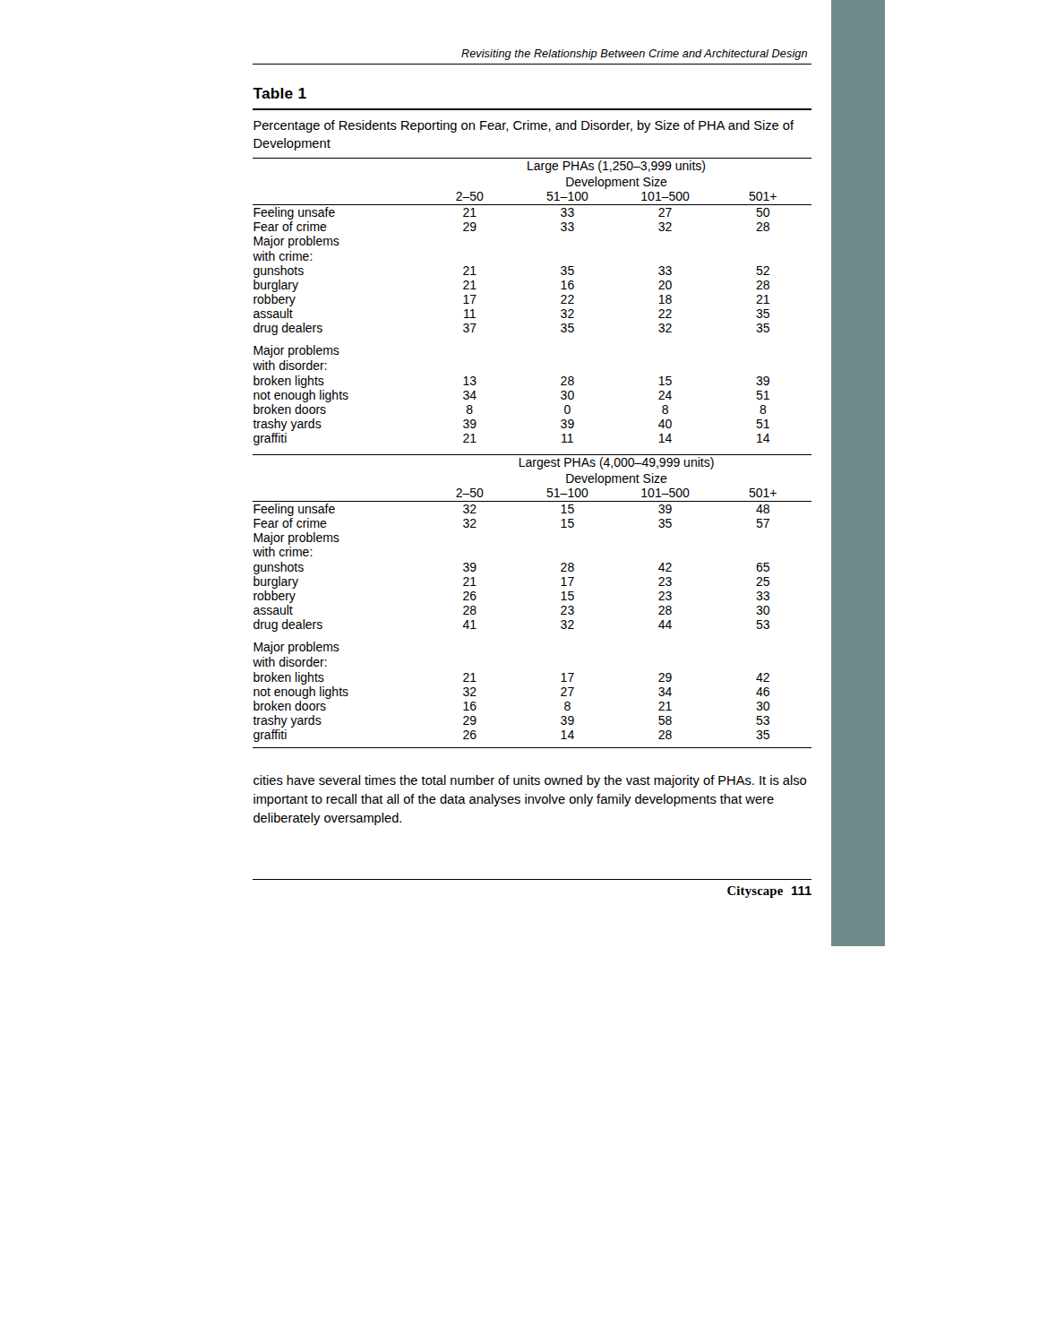Revisiting the Relationship Between Crime and Architectural Design
Table 1
Percentage of Residents Reporting on Fear, Crime, and Disorder, by Size of PHA and Size of Development
| | Large PHAs (1,250–3,999 units) |
| | Development Size |
| | 2–50 | 51–100 | 101–500 | 501+ |
| Feeling unsafe | 21 | 33 | 27 | 50 |
| Fear of crime | 29 | 33 | 32 | 28 |
| Major problems with crime: | |
| gunshots | 21 | 35 | 33 | 52 |
| burglary | 21 | 16 | 20 | 28 |
| robbery | 17 | 22 | 18 | 21 |
| assault | 11 | 32 | 22 | 35 |
| drug dealers | 37 | 35 | 32 | 35 |
| Major problems with disorder: | |
| broken lights | 13 | 28 | 15 | 39 |
| not enough lights | 34 | 30 | 24 | 51 |
| broken doors | 8 | 0 | 8 | 8 |
| trashy yards | 39 | 39 | 40 | 51 |
| graffiti | 21 | 11 | 14 | 14 |
| | Largest PHAs (4,000–49,999 units) |
| | Development Size |
| | 2–50 | 51–100 | 101–500 | 501+ |
| Feeling unsafe | 32 | 15 | 39 | 48 |
| Fear of crime | 32 | 15 | 35 | 57 |
| Major problems with crime: | |
| gunshots | 39 | 28 | 42 | 65 |
| burglary | 21 | 17 | 23 | 25 |
| robbery | 26 | 15 | 23 | 33 |
| assault | 28 | 23 | 28 | 30 |
| drug dealers | 41 | 32 | 44 | 53 |
| Major problems with disorder: | |
| broken lights | 21 | 17 | 29 | 42 |
| not enough lights | 32 | 27 | 34 | 46 |
| broken doors | 16 | 8 | 21 | 30 |
| trashy yards | 29 | 39 | 58 | 53 |
| graffiti | 26 | 14 | 28 | 35 |
cities have several times the total number of units owned by the vast majority of PHAs. It is also important to recall that all of the data analyses involve only family developments that were deliberately oversampled.
Cityscape 111